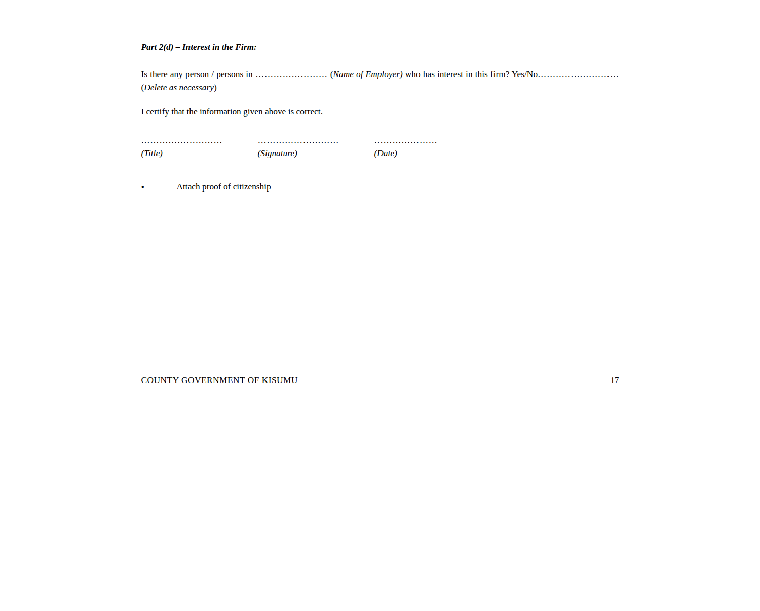Part 2(d) – Interest in the Firm:
Is there any person / persons in …………………… (Name of Employer) who has interest in this firm? Yes/No……………………… (Delete as necessary)
I certify that the information given above is correct.
……………………… ……………………… …………………
(Title) (Signature) (Date)
Attach proof of citizenship
COUNTY GOVERNMENT OF KISUMU 17